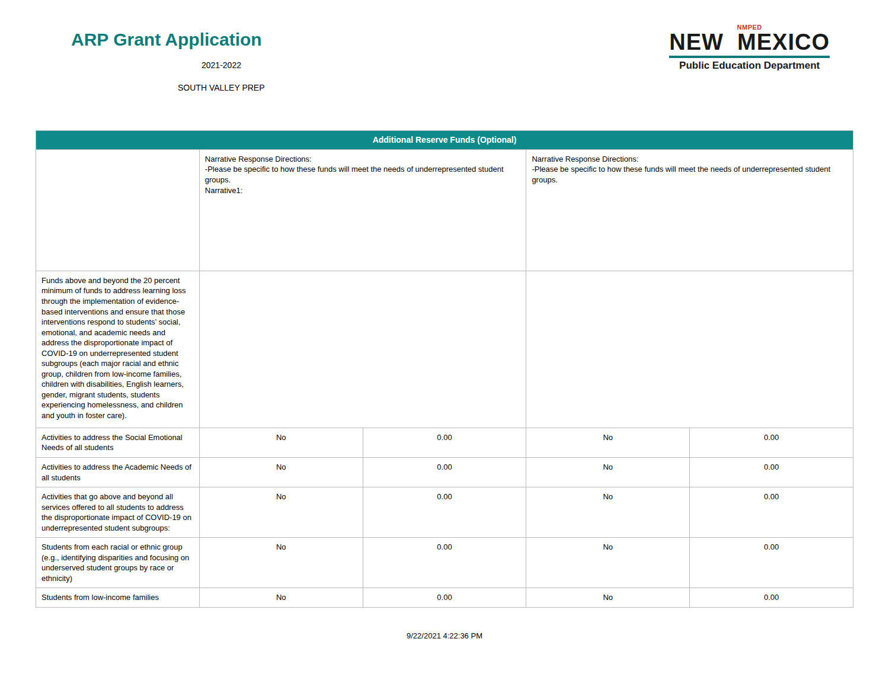ARP Grant Application
2021-2022
SOUTH VALLEY PREP
NMPED
NEW MEXICO
Public Education Department
| Additional Reserve Funds (Optional) |
| --- |
| | Narrative Response Directions: -Please be specific to how these funds will meet the needs of underrepresented student groups. Narrative1: | Narrative Response Directions: -Please be specific to how these funds will meet the needs of underrepresented student groups. |
| Funds above and beyond the 20 percent minimum of funds to address learning loss through the implementation of evidence-based interventions and ensure that those interventions respond to students’ social, emotional, and academic needs and address the disproportionate impact of COVID-19 on underrepresented student subgroups (each major racial and ethnic group, children from low-income families, children with disabilities, English learners, gender, migrant students, students experiencing homelessness, and children and youth in foster care). | | |
| Activities to address the Social Emotional Needs of all students | No | 0.00 | No | 0.00 |
| Activities to address the Academic Needs of all students | No | 0.00 | No | 0.00 |
| Activities that go above and beyond all services offered to all students to address the disproportionate impact of COVID-19 on underrepresented student subgroups: | No | 0.00 | No | 0.00 |
| Students from each racial or ethnic group (e.g., identifying disparities and focusing on underserved student groups by race or ethnicity) | No | 0.00 | No | 0.00 |
| Students from low-income families | No | 0.00 | No | 0.00 |
9/22/2021 4:22:36 PM